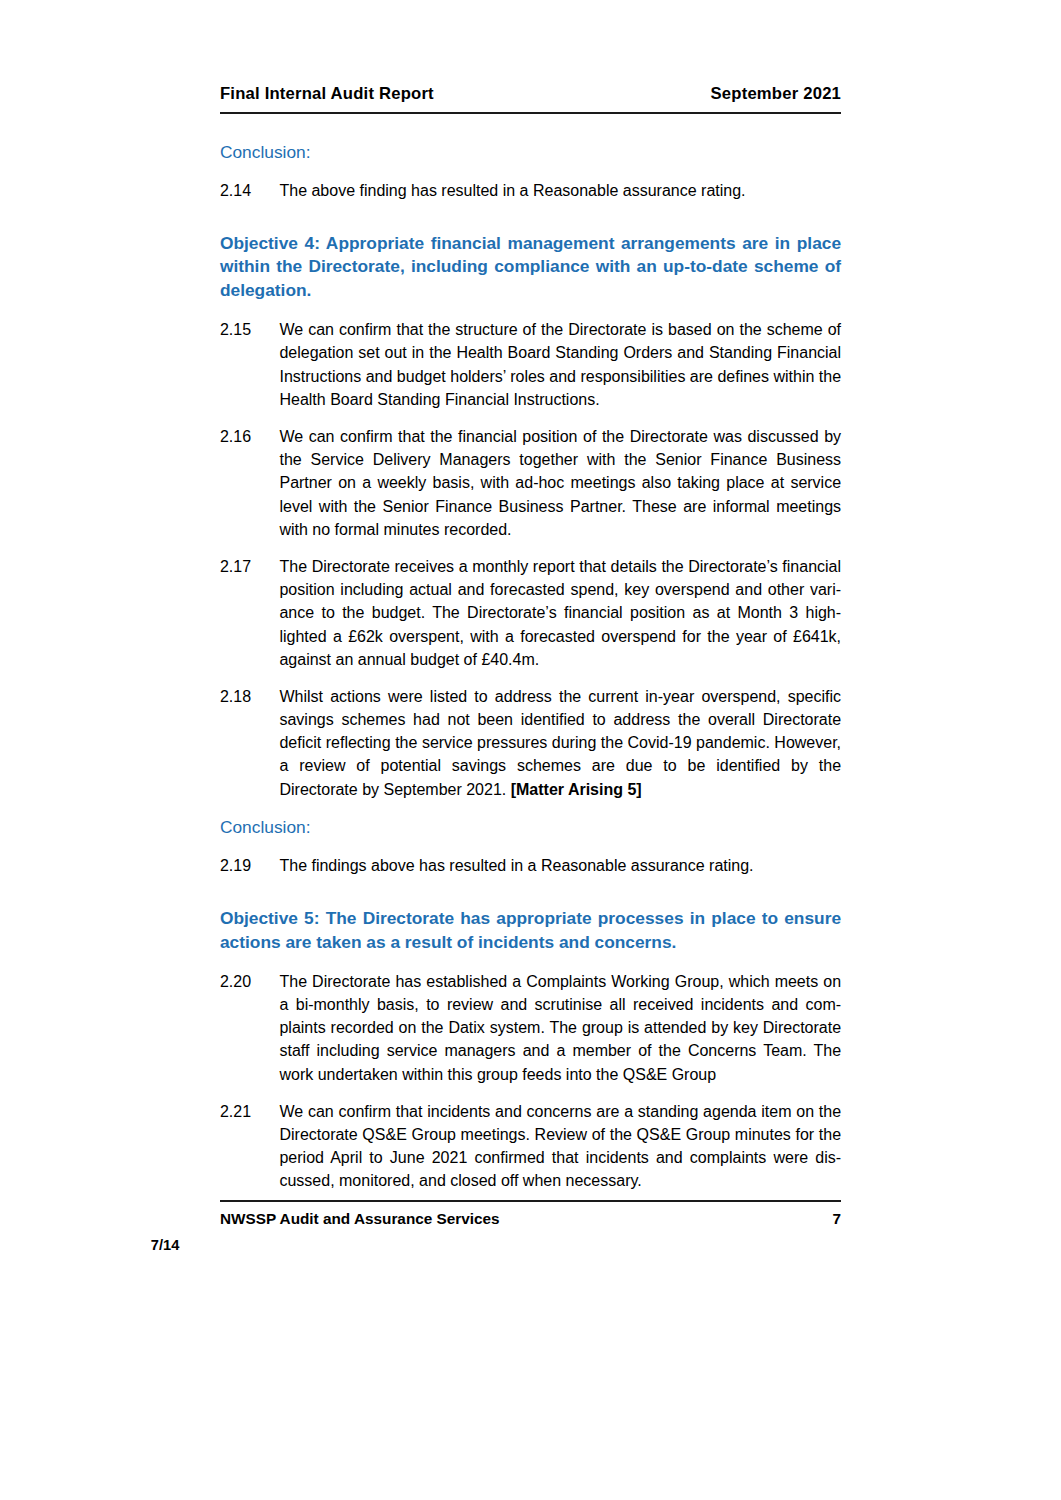Final Internal Audit Report
September 2021
Conclusion:
2.14
The above finding has resulted in a Reasonable assurance rating.
Objective 4: Appropriate financial management arrangements are in place within the Directorate, including compliance with an up-to-date scheme of delegation.
2.15
We can confirm that the structure of the Directorate is based on the scheme of delegation set out in the Health Board Standing Orders and Standing Financial Instructions and budget holders’ roles and responsibilities are defines within the Health Board Standing Financial Instructions.
2.16
We can confirm that the financial position of the Directorate was discussed by the Service Delivery Managers together with the Senior Finance Business Partner on a weekly basis, with ad-hoc meetings also taking place at service level with the Senior Finance Business Partner. These are informal meetings with no formal minutes recorded.
2.17
The Directorate receives a monthly report that details the Directorate’s financial position including actual and forecasted spend, key overspend and other variance to the budget. The Directorate’s financial position as at Month 3 highlighted a £62k overspent, with a forecasted overspend for the year of £641k, against an annual budget of £40.4m.
2.18
Whilst actions were listed to address the current in-year overspend, specific savings schemes had not been identified to address the overall Directorate deficit reflecting the service pressures during the Covid-19 pandemic. However, a review of potential savings schemes are due to be identified by the Directorate by September 2021. [Matter Arising 5]
Conclusion:
2.19
The findings above has resulted in a Reasonable assurance rating.
Objective 5: The Directorate has appropriate processes in place to ensure actions are taken as a result of incidents and concerns.
2.20
The Directorate has established a Complaints Working Group, which meets on a bi-monthly basis, to review and scrutinise all received incidents and complaints recorded on the Datix system. The group is attended by key Directorate staff including service managers and a member of the Concerns Team. The work undertaken within this group feeds into the QS&E Group
2.21
We can confirm that incidents and concerns are a standing agenda item on the Directorate QS&E Group meetings. Review of the QS&E Group minutes for the period April to June 2021 confirmed that incidents and complaints were discussed, monitored, and closed off when necessary.
NWSSP Audit and Assurance Services
7
7/14